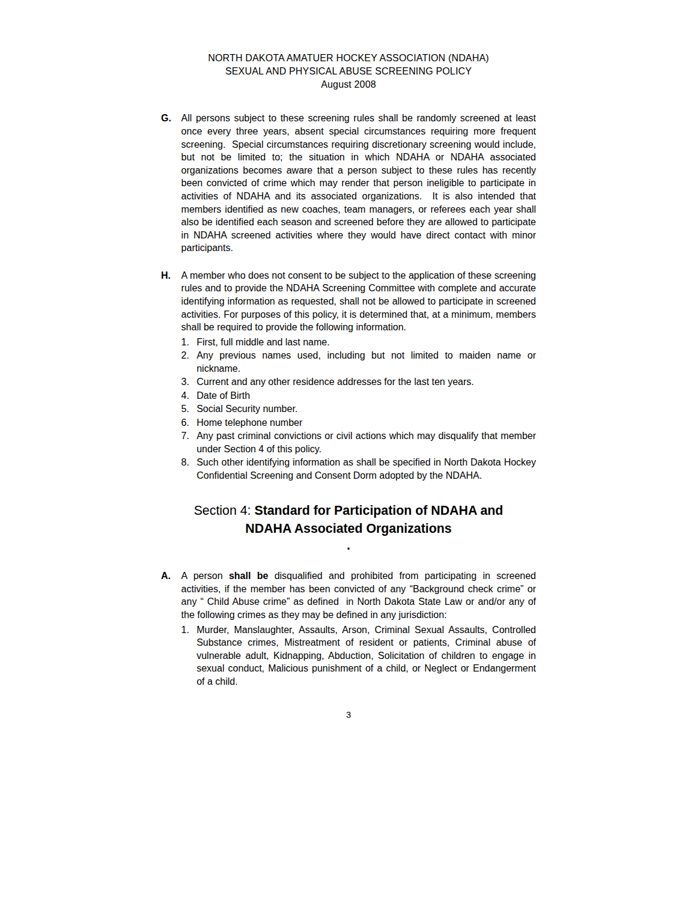NORTH DAKOTA AMATUER HOCKEY ASSOCIATION (NDAHA)
SEXUAL AND PHYSICAL ABUSE SCREENING POLICY
August 2008
G. All persons subject to these screening rules shall be randomly screened at least once every three years, absent special circumstances requiring more frequent screening. Special circumstances requiring discretionary screening would include, but not be limited to; the situation in which NDAHA or NDAHA associated organizations becomes aware that a person subject to these rules has recently been convicted of crime which may render that person ineligible to participate in activities of NDAHA and its associated organizations. It is also intended that members identified as new coaches, team managers, or referees each year shall also be identified each season and screened before they are allowed to participate in NDAHA screened activities where they would have direct contact with minor participants.
H. A member who does not consent to be subject to the application of these screening rules and to provide the NDAHA Screening Committee with complete and accurate identifying information as requested, shall not be allowed to participate in screened activities. For purposes of this policy, it is determined that, at a minimum, members shall be required to provide the following information.
First, full middle and last name.
Any previous names used, including but not limited to maiden name or nickname.
Current and any other residence addresses for the last ten years.
Date of Birth
Social Security number.
Home telephone number
Any past criminal convictions or civil actions which may disqualify that member under Section 4 of this policy.
Such other identifying information as shall be specified in North Dakota Hockey Confidential Screening and Consent Dorm adopted by the NDAHA.
Section 4: Standard for Participation of NDAHA and NDAHA Associated Organizations.
A. A person shall be disqualified and prohibited from participating in screened activities, if the member has been convicted of any “Background check crime” or any “ Child Abuse crime” as defined in North Dakota State Law or and/or any of the following crimes as they may be defined in any jurisdiction:
Murder, Manslaughter, Assaults, Arson, Criminal Sexual Assaults, Controlled Substance crimes, Mistreatment of resident or patients, Criminal abuse of vulnerable adult, Kidnapping, Abduction, Solicitation of children to engage in sexual conduct, Malicious punishment of a child, or Neglect or Endangerment of a child.
3